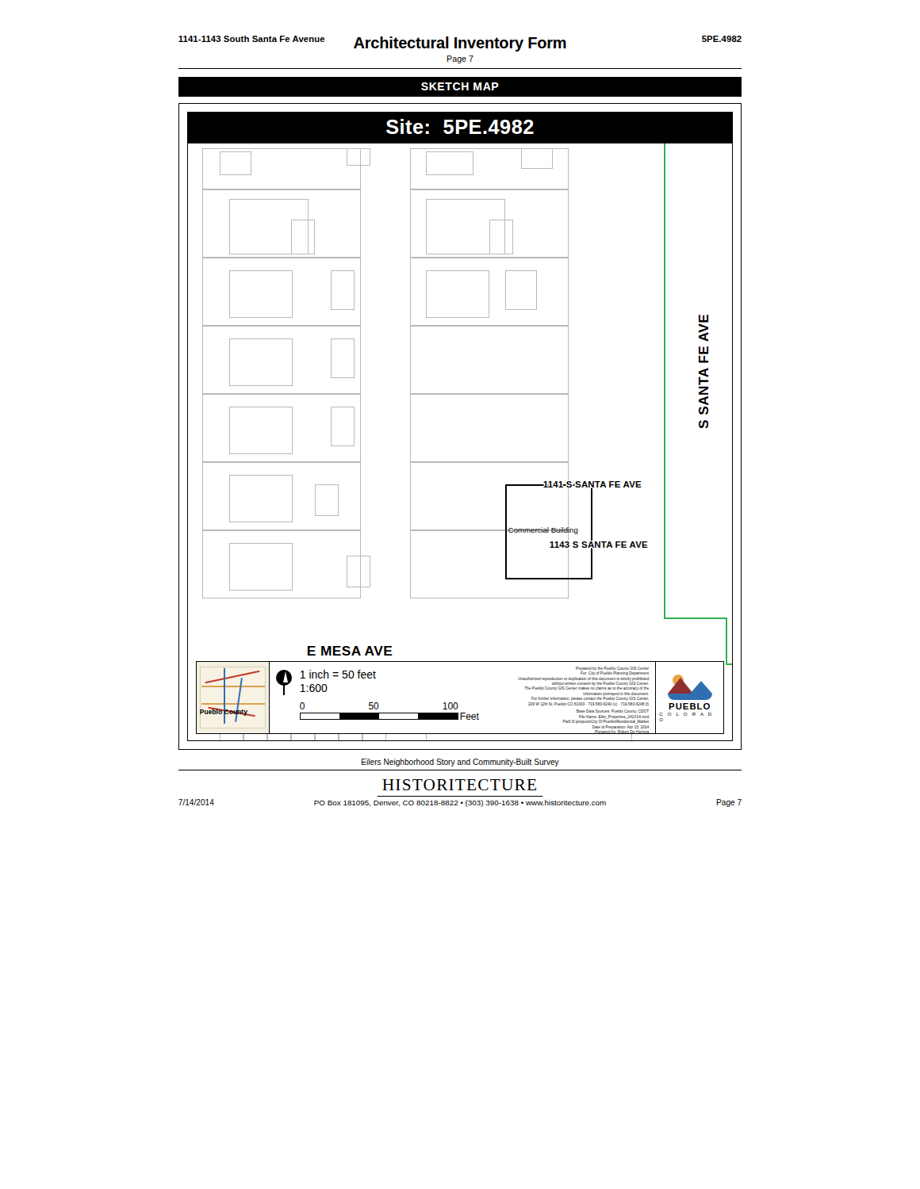1141-1143 South Santa Fe Avenue
5PE.4982
Architectural Inventory Form
Page 7
SKETCH MAP
Site: 5PE.4982
Commercial Building
1141 S SANTA FE AVE
1143 S SANTA FE AVE
S SANTA FE AVE
E MESA AVE
Pueblo County
1 inch = 50 feet
1:600
050100
Feet
Prepared by the Pueblo County GIS Center
For: City of Pueblo Planning Department
Unauthorized reproduction or duplication of this document is strictly prohibited
without written consent by the Pueblo County GIS Center.
The Pueblo County GIS Center makes no claims as to the accuracy of the
information portrayed in this document.
For further information, please contact the Pueblo County GIS Center,
229 W 12th St, Pueblo CO 81003 · 719-583-6240 (v) · 719-583-6248 (f)
Base Data Sources: Pueblo County, CDOT
File Name: Eiler_Properties_241X14.mxd
Path:S:\projects\City Of Pueblo\Residential_Market
Date of Preparation: Apr 15, 2014
Prepared by: Robert De Herrera
PUEBLO
C O L O R A D O
Eilers Neighborhood Story and Community-Built Survey
7/14/2014
HISTORITECTURE
PO Box 181095, Denver, CO 80218-8822 • (303) 390-1638 • www.historitecture.com
Page 7